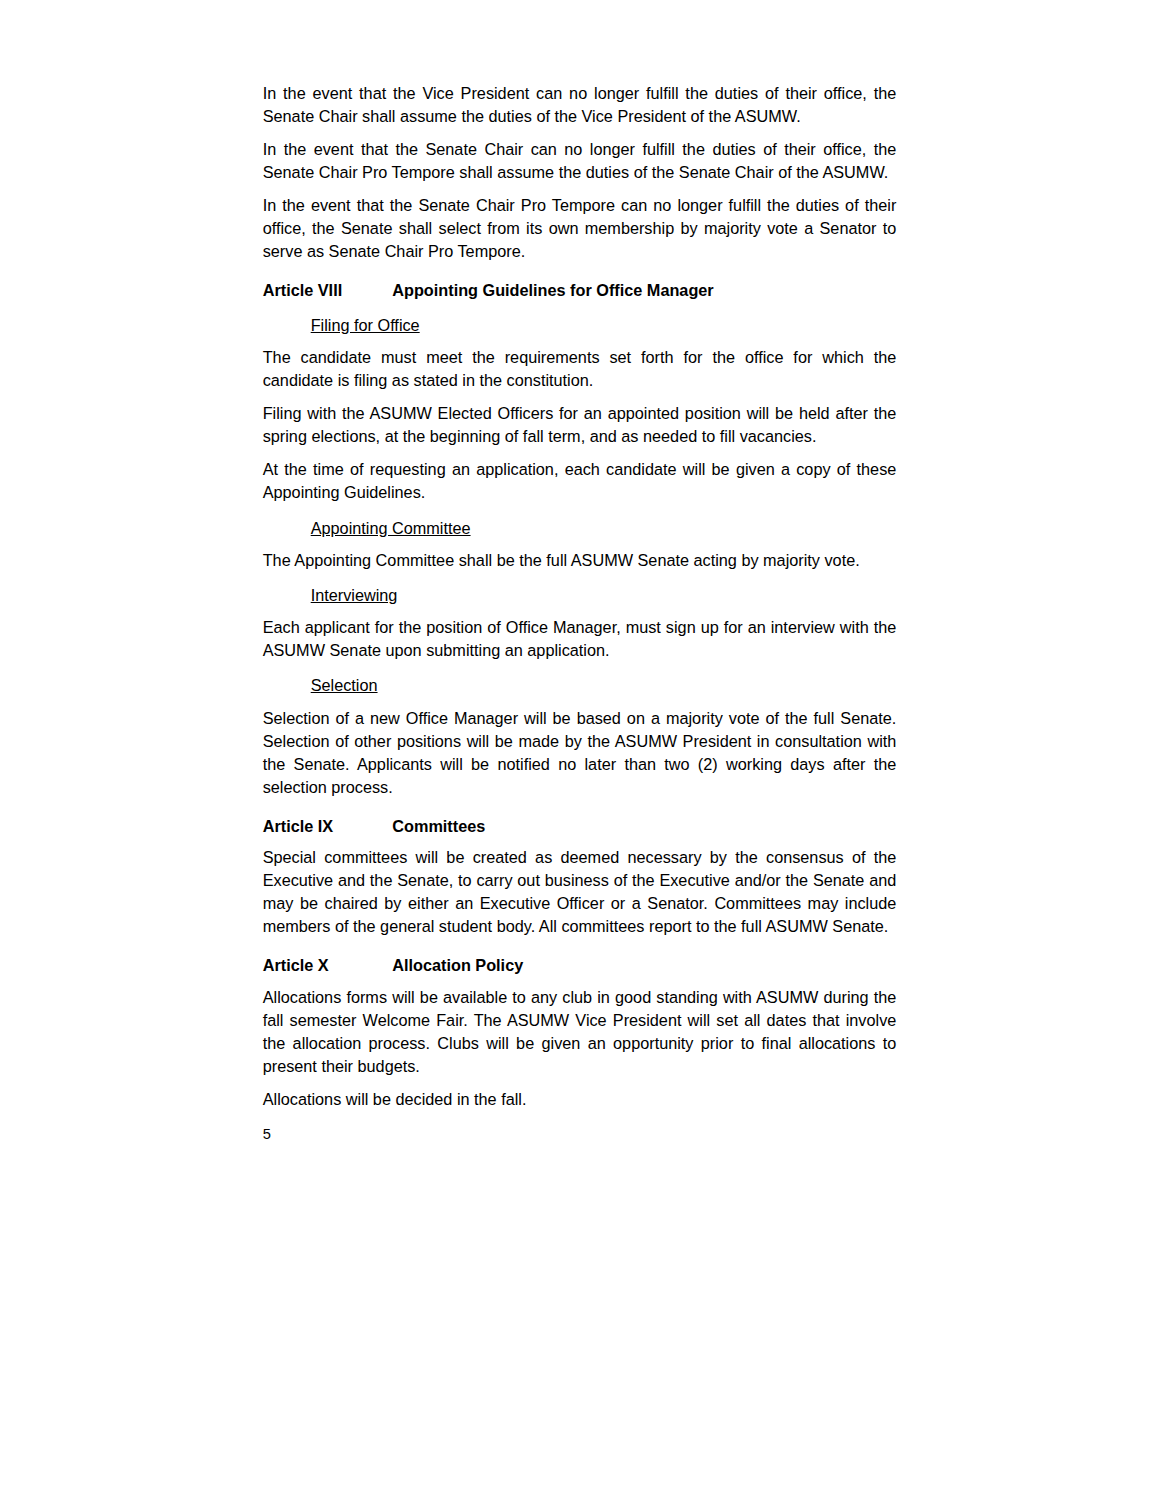In the event that the Vice President can no longer fulfill the duties of their office, the Senate Chair shall assume the duties of the Vice President of the ASUMW.
In the event that the Senate Chair can no longer fulfill the duties of their office, the Senate Chair Pro Tempore shall assume the duties of the Senate Chair of the ASUMW.
In the event that the Senate Chair Pro Tempore can no longer fulfill the duties of their office, the Senate shall select from its own membership by majority vote a Senator to serve as Senate Chair Pro Tempore.
Article VIIIAppointing Guidelines for Office Manager
Filing for Office
The candidate must meet the requirements set forth for the office for which the candidate is filing as stated in the constitution.
Filing with the ASUMW Elected Officers for an appointed position will be held after the spring elections, at the beginning of fall term, and as needed to fill vacancies.
At the time of requesting an application, each candidate will be given a copy of these Appointing Guidelines.
Appointing Committee
The Appointing Committee shall be the full ASUMW Senate acting by majority vote.
Interviewing
Each applicant for the position of Office Manager, must sign up for an interview with the ASUMW Senate upon submitting an application.
Selection
Selection of a new Office Manager will be based on a majority vote of the full Senate. Selection of other positions will be made by the ASUMW President in consultation with the Senate. Applicants will be notified no later than two (2) working days after the selection process.
Article IXCommittees
Special committees will be created as deemed necessary by the consensus of the Executive and the Senate, to carry out business of the Executive and/or the Senate and may be chaired by either an Executive Officer or a Senator. Committees may include members of the general student body. All committees report to the full ASUMW Senate.
Article XAllocation Policy
Allocations forms will be available to any club in good standing with ASUMW during the fall semester Welcome Fair. The ASUMW Vice President will set all dates that involve the allocation process. Clubs will be given an opportunity prior to final allocations to present their budgets.
Allocations will be decided in the fall.
5